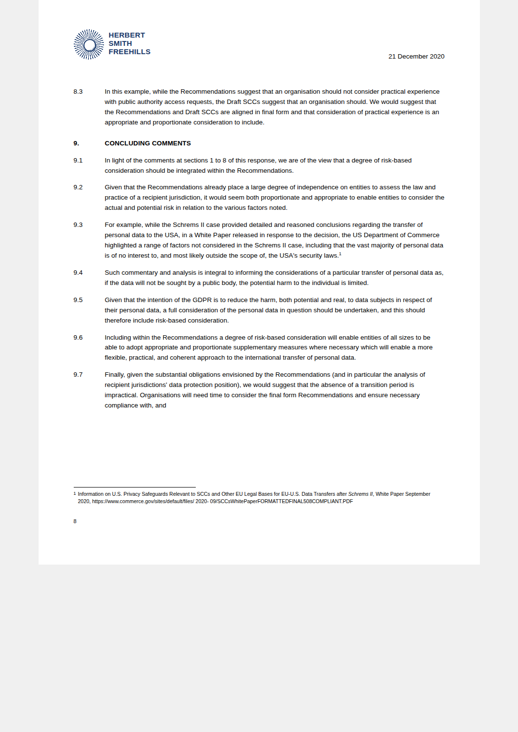Herbert
Smith
Freehills
21 December 2020
8.3
In this example, while the Recommendations suggest that an organisation should not consider practical experience with public authority access requests, the Draft SCCs suggest that an organisation should. We would suggest that the Recommendations and Draft SCCs are aligned in final form and that consideration of practical experience is an appropriate and proportionate consideration to include.
9. Concluding comments
9.1
In light of the comments at sections 1 to 8 of this response, we are of the view that a degree of risk-based consideration should be integrated within the Recommendations.
9.2
Given that the Recommendations already place a large degree of independence on entities to assess the law and practice of a recipient jurisdiction, it would seem both proportionate and appropriate to enable entities to consider the actual and potential risk in relation to the various factors noted.
9.3
For example, while the Schrems II case provided detailed and reasoned conclusions regarding the transfer of personal data to the USA, in a White Paper released in response to the decision, the US Department of Commerce highlighted a range of factors not considered in the Schrems II case, including that the vast majority of personal data is of no interest to, and most likely outside the scope of, the USA's security laws.1
9.4
Such commentary and analysis is integral to informing the considerations of a particular transfer of personal data as, if the data will not be sought by a public body, the potential harm to the individual is limited.
9.5
Given that the intention of the GDPR is to reduce the harm, both potential and real, to data subjects in respect of their personal data, a full consideration of the personal data in question should be undertaken, and this should therefore include risk-based consideration.
9.6
Including within the Recommendations a degree of risk-based consideration will enable entities of all sizes to be able to adopt appropriate and proportionate supplementary measures where necessary which will enable a more flexible, practical, and coherent approach to the international transfer of personal data.
9.7
Finally, given the substantial obligations envisioned by the Recommendations (and in particular the analysis of recipient jurisdictions' data protection position), we would suggest that the absence of a transition period is impractical. Organisations will need time to consider the final form Recommendations and ensure necessary compliance with, and
1 Information on U.S. Privacy Safeguards Relevant to SCCs and Other EU Legal Bases for EU-U.S. Data Transfers after Schrems II, White Paper September 2020, https://www.commerce.gov/sites/default/files/ 2020- 09/SCCsWhitePaperFORMATTEDFINAL508COMPLIANT.PDF
8